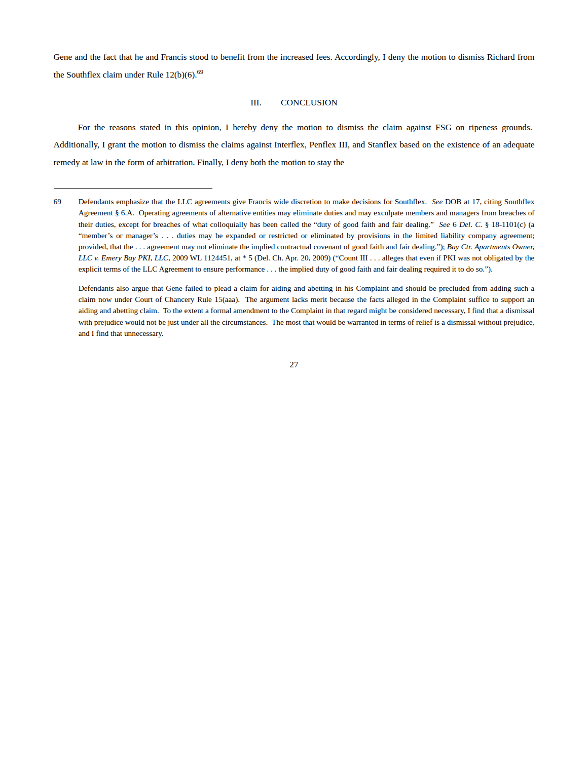Gene and the fact that he and Francis stood to benefit from the increased fees. Accordingly, I deny the motion to dismiss Richard from the Southflex claim under Rule 12(b)(6).69
III. CONCLUSION
For the reasons stated in this opinion, I hereby deny the motion to dismiss the claim against FSG on ripeness grounds. Additionally, I grant the motion to dismiss the claims against Interflex, Penflex III, and Stanflex based on the existence of an adequate remedy at law in the form of arbitration. Finally, I deny both the motion to stay the
69
Defendants emphasize that the LLC agreements give Francis wide discretion to make decisions for Southflex. See DOB at 17, citing Southflex Agreement § 6.A. Operating agreements of alternative entities may eliminate duties and may exculpate members and managers from breaches of their duties, except for breaches of what colloquially has been called the “duty of good faith and fair dealing.” See 6 Del. C. § 18-1101(c) (a “member’s or manager’s . . . duties may be expanded or restricted or eliminated by provisions in the limited liability company agreement; provided, that the . . . agreement may not eliminate the implied contractual covenant of good faith and fair dealing.”); Bay Ctr. Apartments Owner, LLC v. Emery Bay PKI, LLC, 2009 WL 1124451, at * 5 (Del. Ch. Apr. 20, 2009) (“Count III . . . alleges that even if PKI was not obligated by the explicit terms of the LLC Agreement to ensure performance . . . the implied duty of good faith and fair dealing required it to do so.”).
Defendants also argue that Gene failed to plead a claim for aiding and abetting in his Complaint and should be precluded from adding such a claim now under Court of Chancery Rule 15(aaa). The argument lacks merit because the facts alleged in the Complaint suffice to support an aiding and abetting claim. To the extent a formal amendment to the Complaint in that regard might be considered necessary, I find that a dismissal with prejudice would not be just under all the circumstances. The most that would be warranted in terms of relief is a dismissal without prejudice, and I find that unnecessary.
27